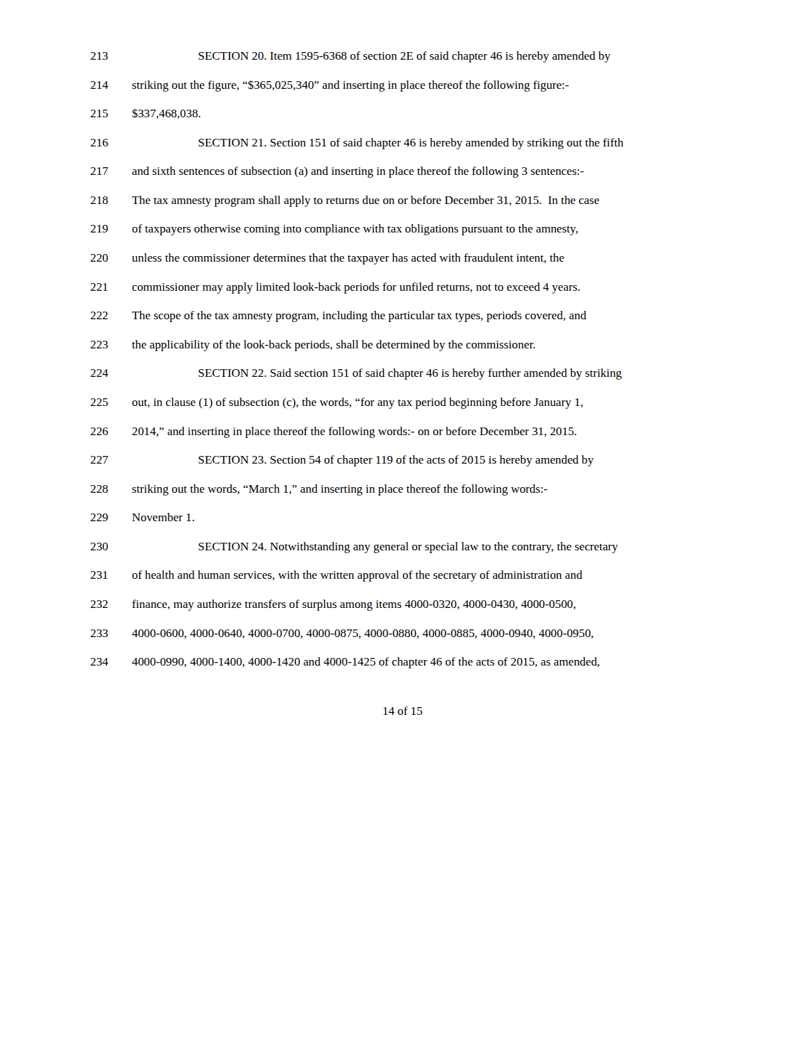213
SECTION 20. Item 1595-6368 of section 2E of said chapter 46 is hereby amended by
214
striking out the figure, “$365,025,340” and inserting in place thereof the following figure:-
215
$337,468,038.
216
SECTION 21. Section 151 of said chapter 46 is hereby amended by striking out the fifth
217
and sixth sentences of subsection (a) and inserting in place thereof the following 3 sentences:-
218
The tax amnesty program shall apply to returns due on or before December 31, 2015. In the case
219
of taxpayers otherwise coming into compliance with tax obligations pursuant to the amnesty,
220
unless the commissioner determines that the taxpayer has acted with fraudulent intent, the
221
commissioner may apply limited look-back periods for unfiled returns, not to exceed 4 years.
222
The scope of the tax amnesty program, including the particular tax types, periods covered, and
223
the applicability of the look-back periods, shall be determined by the commissioner.
224
SECTION 22. Said section 151 of said chapter 46 is hereby further amended by striking
225
out, in clause (1) of subsection (c), the words, “for any tax period beginning before January 1,
226
2014,” and inserting in place thereof the following words:- on or before December 31, 2015.
227
SECTION 23. Section 54 of chapter 119 of the acts of 2015 is hereby amended by
228
striking out the words, “March 1,” and inserting in place thereof the following words:-
229
November 1.
230
SECTION 24. Notwithstanding any general or special law to the contrary, the secretary
231
of health and human services, with the written approval of the secretary of administration and
232
finance, may authorize transfers of surplus among items 4000-0320, 4000-0430, 4000-0500,
233
4000-0600, 4000-0640, 4000-0700, 4000-0875, 4000-0880, 4000-0885, 4000-0940, 4000-0950,
234
4000-0990, 4000-1400, 4000-1420 and 4000-1425 of chapter 46 of the acts of 2015, as amended,
14 of 15